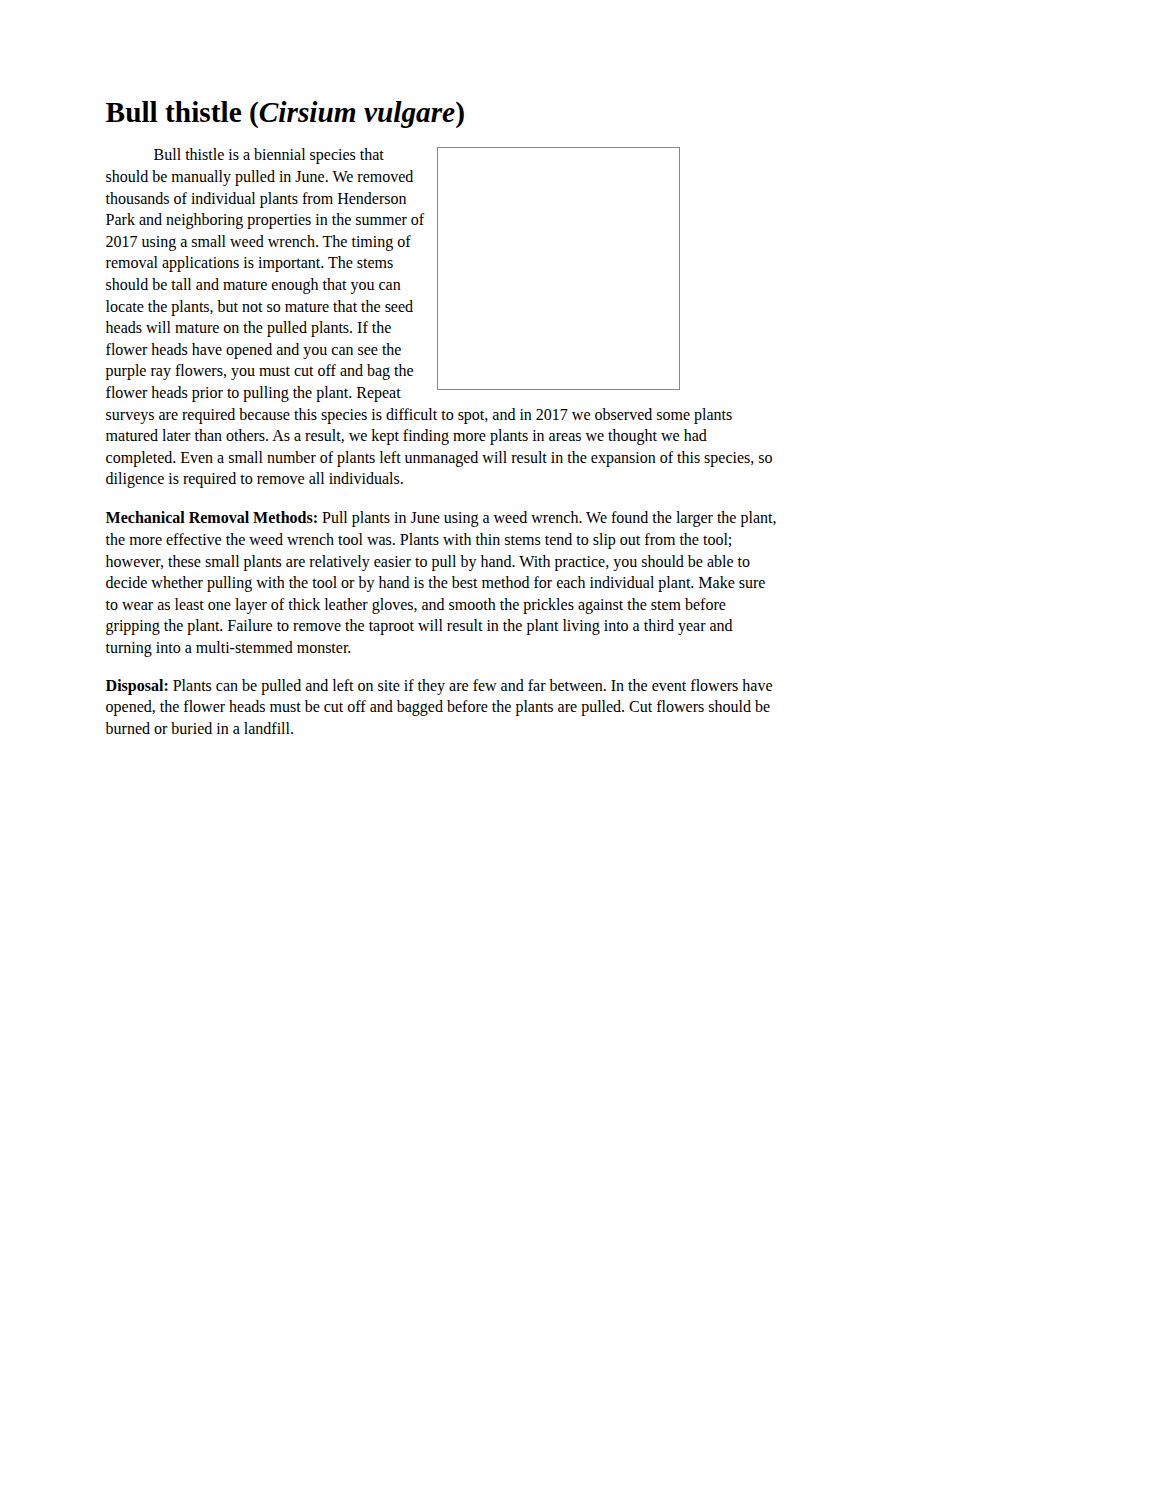Bull thistle (Cirsium vulgare)
Bull thistle is a biennial species that should be manually pulled in June. We removed thousands of individual plants from Henderson Park and neighboring properties in the summer of 2017 using a small weed wrench. The timing of removal applications is important. The stems should be tall and mature enough that you can locate the plants, but not so mature that the seed heads will mature on the pulled plants. If the flower heads have opened and you can see the purple ray flowers, you must cut off and bag the flower heads prior to pulling the plant. Repeat surveys are required because this species is difficult to spot, and in 2017 we observed some plants matured later than others. As a result, we kept finding more plants in areas we thought we had completed. Even a small number of plants left unmanaged will result in the expansion of this species, so diligence is required to remove all individuals.
Mechanical Removal Methods: Pull plants in June using a weed wrench. We found the larger the plant, the more effective the weed wrench tool was. Plants with thin stems tend to slip out from the tool; however, these small plants are relatively easier to pull by hand. With practice, you should be able to decide whether pulling with the tool or by hand is the best method for each individual plant. Make sure to wear as least one layer of thick leather gloves, and smooth the prickles against the stem before gripping the plant. Failure to remove the taproot will result in the plant living into a third year and turning into a multi-stemmed monster.
Disposal: Plants can be pulled and left on site if they are few and far between. In the event flowers have opened, the flower heads must be cut off and bagged before the plants are pulled. Cut flowers should be burned or buried in a landfill.